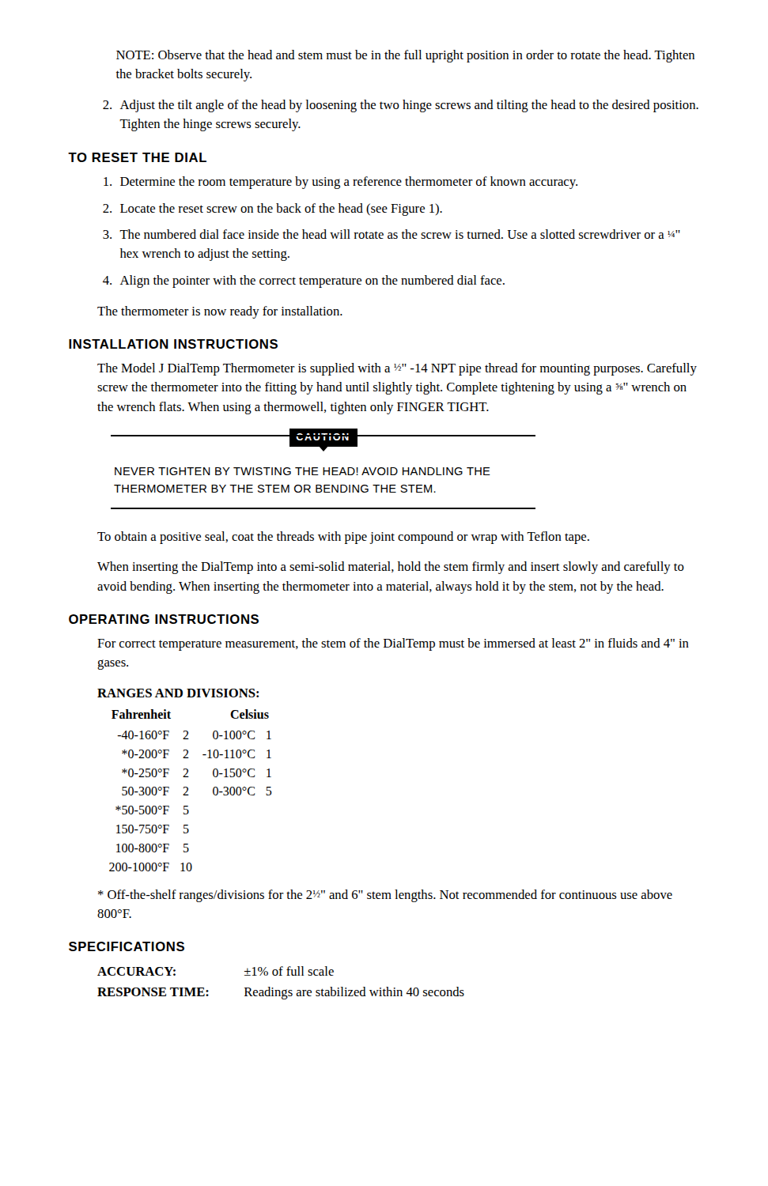NOTE: Observe that the head and stem must be in the full upright position in order to rotate the head. Tighten the bracket bolts securely.
Adjust the tilt angle of the head by loosening the two hinge screws and tilting the head to the desired position. Tighten the hinge screws securely.
To Reset the Dial
Determine the room temperature by using a reference thermometer of known accuracy.
Locate the reset screw on the back of the head (see Figure 1).
The numbered dial face inside the head will rotate as the screw is turned. Use a slotted screwdriver or a ¼" hex wrench to adjust the setting.
Align the pointer with the correct temperature on the numbered dial face.
The thermometer is now ready for installation.
Installation Instructions
The Model J DialTemp Thermometer is supplied with a ½" -14 NPT pipe thread for mounting purposes. Carefully screw the thermometer into the fitting by hand until slightly tight. Complete tightening by using a ⅝" wrench on the wrench flats. When using a thermowell, tighten only FINGER TIGHT.
CAUTION
NEVER TIGHTEN BY TWISTING THE HEAD! AVOID HANDLING THE THERMOMETER BY THE STEM OR BENDING THE STEM.
To obtain a positive seal, coat the threads with pipe joint compound or wrap with Teflon tape.
When inserting the DialTemp into a semi-solid material, hold the stem firmly and insert slowly and carefully to avoid bending. When inserting the thermometer into a material, always hold it by the stem, not by the head.
Operating Instructions
For correct temperature measurement, the stem of the DialTemp must be immersed at least 2" in fluids and 4" in gases.
RANGES AND DIVISIONS:
| Fahrenheit | Celsius |
| --- | --- |
| -40-160°F | 2 | 0-100°C | 1 |
| *0-200°F | 2 | -10-110°C | 1 |
| *0-250°F | 2 | 0-150°C | 1 |
| 50-300°F | 2 | 0-300°C | 5 |
| *50-500°F | 5 | | |
| 150-750°F | 5 | | |
| 100-800°F | 5 | | |
| 200-1000°F | 10 | | |
* Off-the-shelf ranges/divisions for the 2½" and 6" stem lengths. Not recommended for continuous use above 800°F.
Specifications
| ACCURACY: | ±1% of full scale |
| RESPONSE TIME: | Readings are stabilized within 40 seconds |